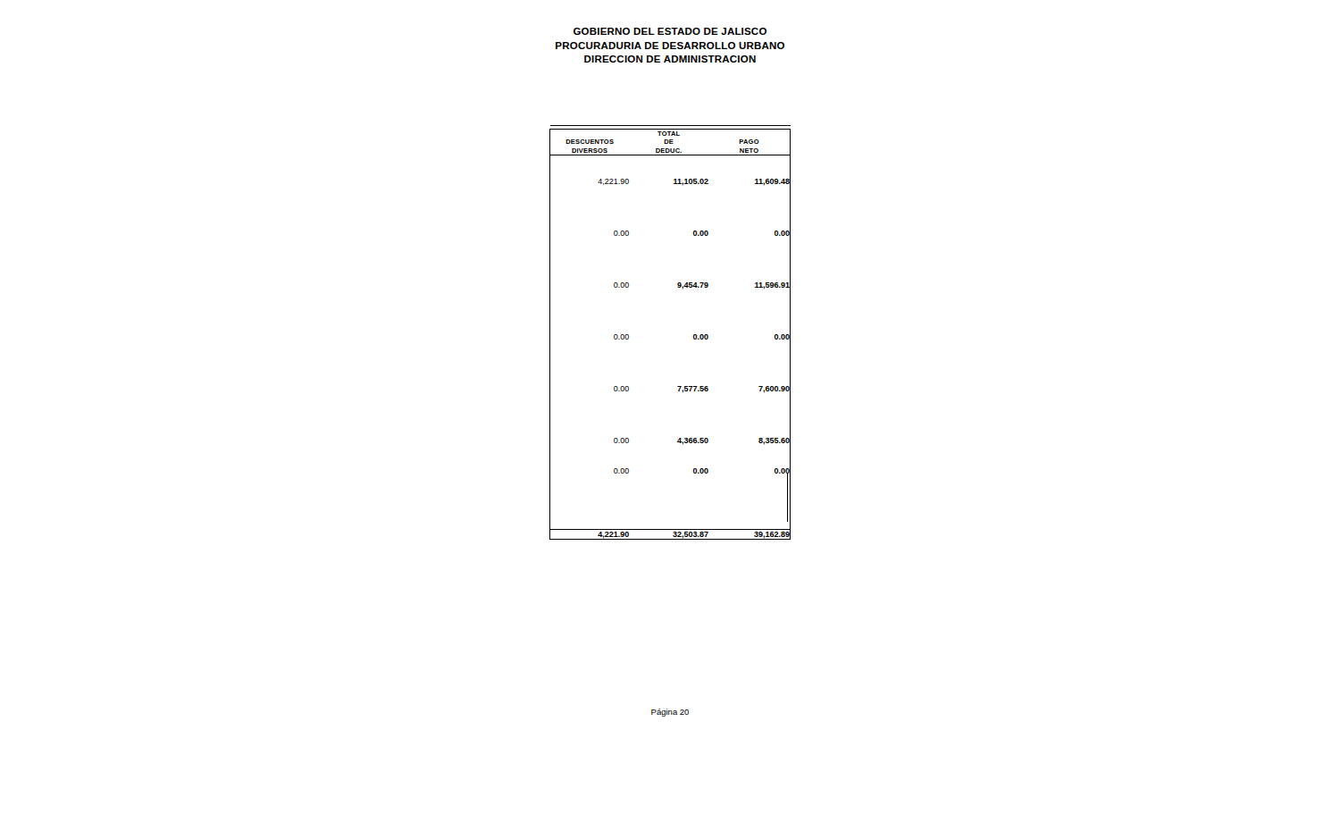GOBIERNO DEL ESTADO DE JALISCO
PROCURADURIA DE DESARROLLO URBANO
DIRECCION DE ADMINISTRACION
| DESCUENTOS DIVERSOS | TOTAL DE DEDUC. | PAGO NETO |
| 4,221.90 | 11,105.02 | 11,609.48 |
| 0.00 | 0.00 | 0.00 |
| 0.00 | 9,454.79 | 11,596.91 |
| 0.00 | 0.00 | 0.00 |
| 0.00 | 7,577.56 | 7,600.90 |
| 0.00 | 4,366.50 | 8,355.60 |
| 0.00 | 0.00 | 0.00 |
| 4,221.90 | 32,503.87 | 39,162.89 |
Página 20